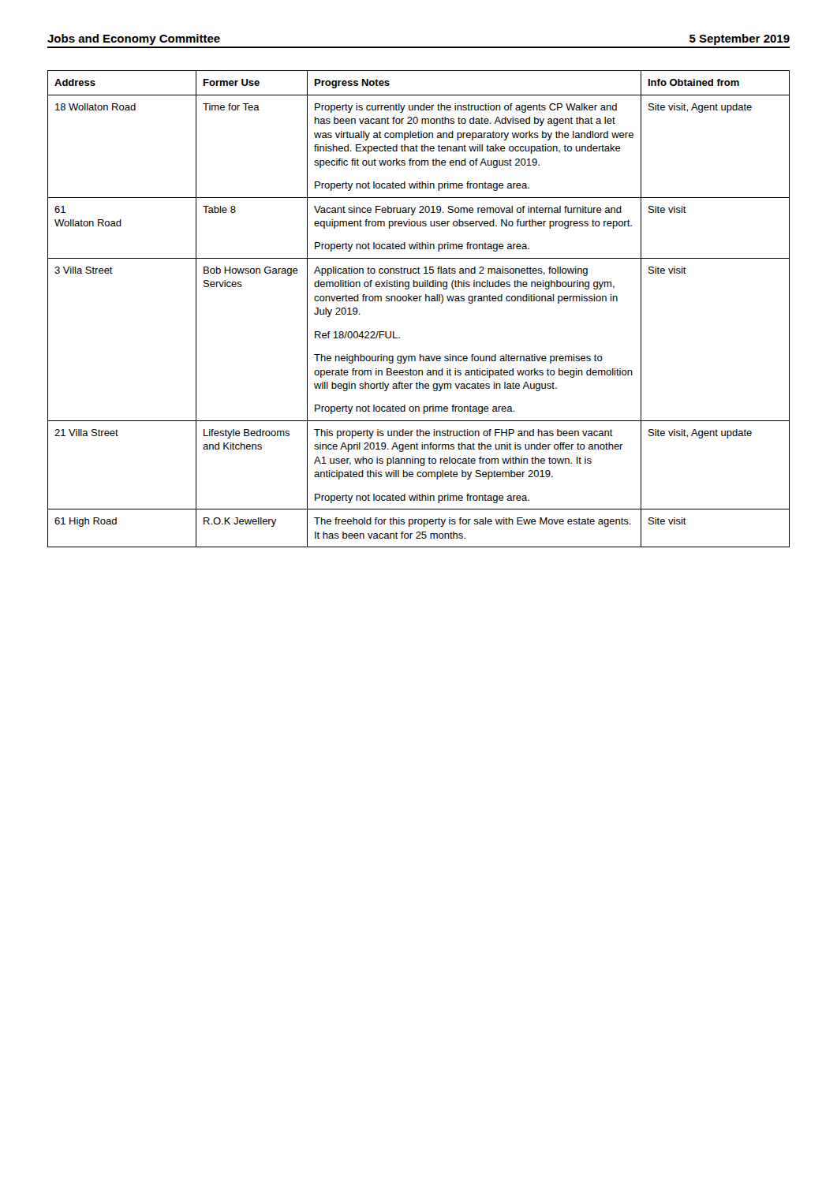Jobs and Economy Committee 5 September 2019
| Address | Former Use | Progress Notes | Info Obtained from |
| --- | --- | --- | --- |
| 18 Wollaton Road | Time for Tea | Property is currently under the instruction of agents CP Walker and has been vacant for 20 months to date. Advised by agent that a let was virtually at completion and preparatory works by the landlord were finished. Expected that the tenant will take occupation, to undertake specific fit out works from the end of August 2019. Property not located within prime frontage area. | Site visit, Agent update |
| 61 Wollaton Road | Table 8 | Vacant since February 2019. Some removal of internal furniture and equipment from previous user observed. No further progress to report. Property not located within prime frontage area. | Site visit |
| 3 Villa Street | Bob Howson Garage Services | Application to construct 15 flats and 2 maisonettes, following demolition of existing building (this includes the neighbouring gym, converted from snooker hall) was granted conditional permission in July 2019. Ref 18/00422/FUL. The neighbouring gym have since found alternative premises to operate from in Beeston and it is anticipated works to begin demolition will begin shortly after the gym vacates in late August. Property not located on prime frontage area. | Site visit |
| 21 Villa Street | Lifestyle Bedrooms and Kitchens | This property is under the instruction of FHP and has been vacant since April 2019. Agent informs that the unit is under offer to another A1 user, who is planning to relocate from within the town. It is anticipated this will be complete by September 2019. Property not located within prime frontage area. | Site visit, Agent update |
| 61 High Road | R.O.K Jewellery | The freehold for this property is for sale with Ewe Move estate agents. It has been vacant for 25 months. | Site visit |